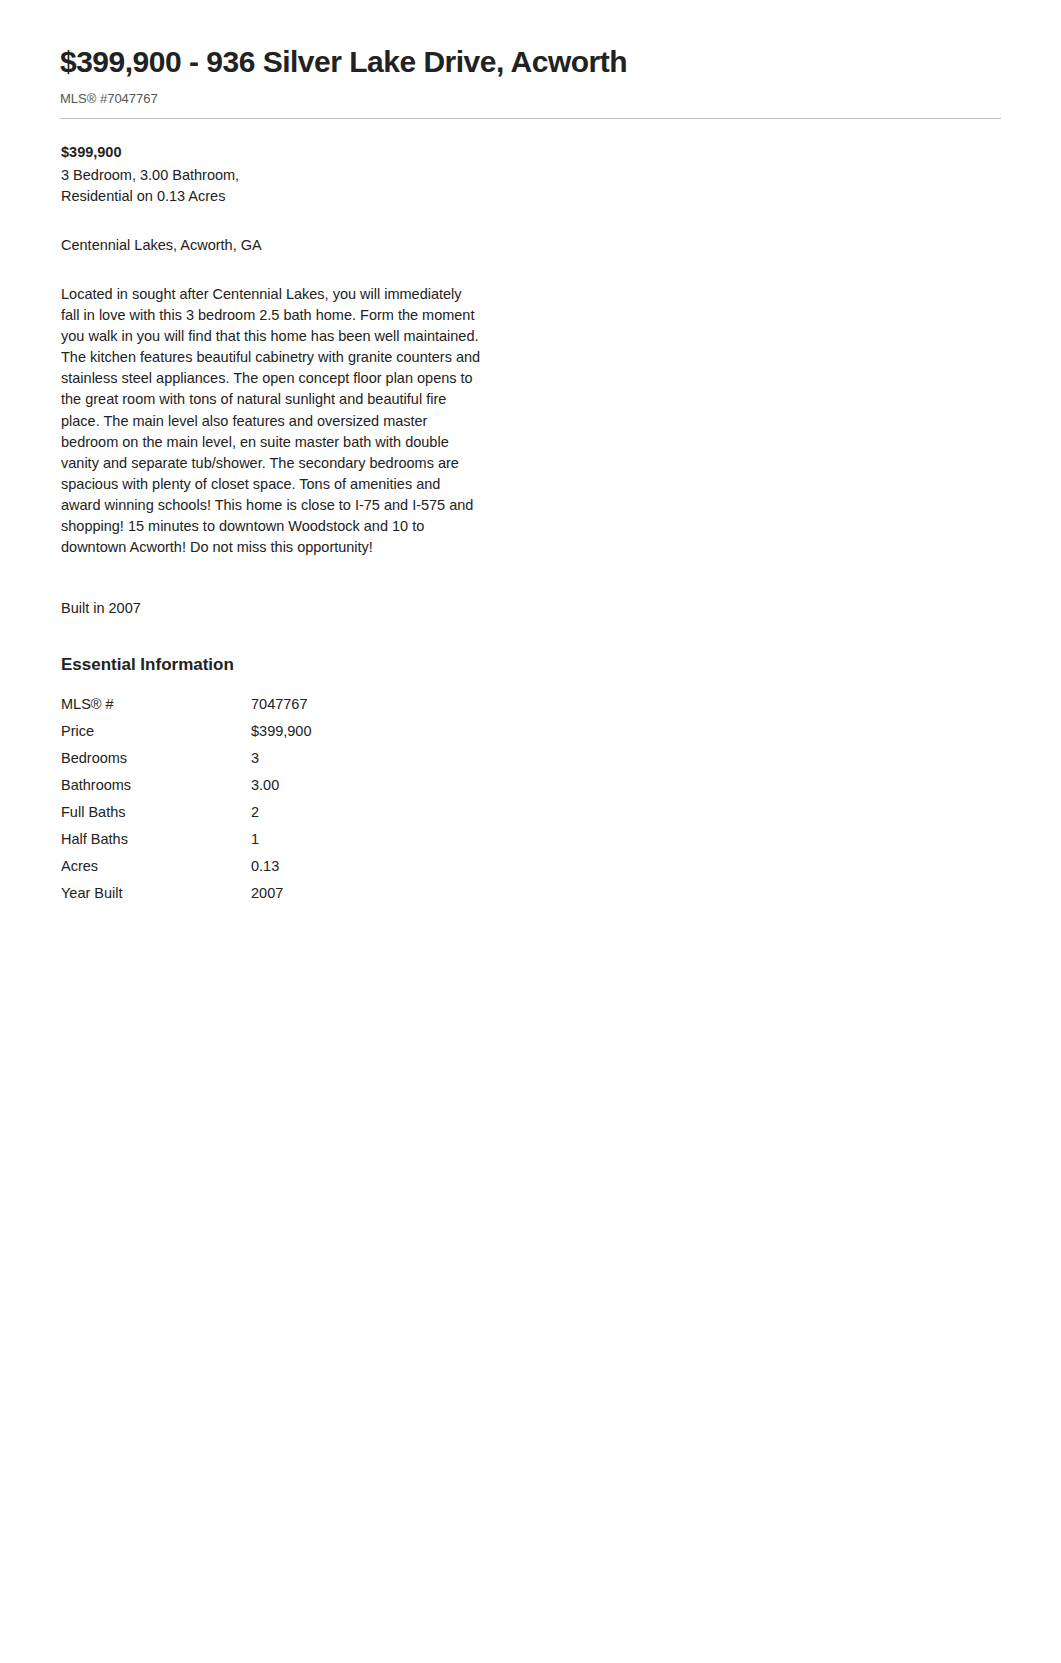$399,900 - 936 Silver Lake Drive, Acworth
MLS® #7047767
| $399,900 3 Bedroom, 3.00 Bathroom, Residential on 0.13 Acres Centennial Lakes, Acworth, GA Located in sought after Centennial Lakes, you will immediately fall in love with this 3 bedroom 2.5 bath home. Form the moment you walk in you will find that this home has been well maintained. The kitchen features beautiful cabinetry with granite counters and stainless steel appliances. The open concept floor plan opens to the great room with tons of natural sunlight and beautiful fire place. The main level also features and oversized master bedroom on the main level, en suite master bath with double vanity and separate tub/shower. The secondary bedrooms are spacious with plenty of closet space. Tons of amenities and award winning schools! This home is close to I-75 and I-575 and shopping! 15 minutes to downtown Woodstock and 10 to downtown Acworth! Do not miss this opportunity! Built in 2007 Essential Information / MLS® # / 7047767 / / Price / $399,900 / / Bedrooms / 3 / / Bathrooms / 3.00 / / Full Baths / 2 / / Half Baths / 1 / / Acres / 0.13 / / Year Built / 2007 / | |